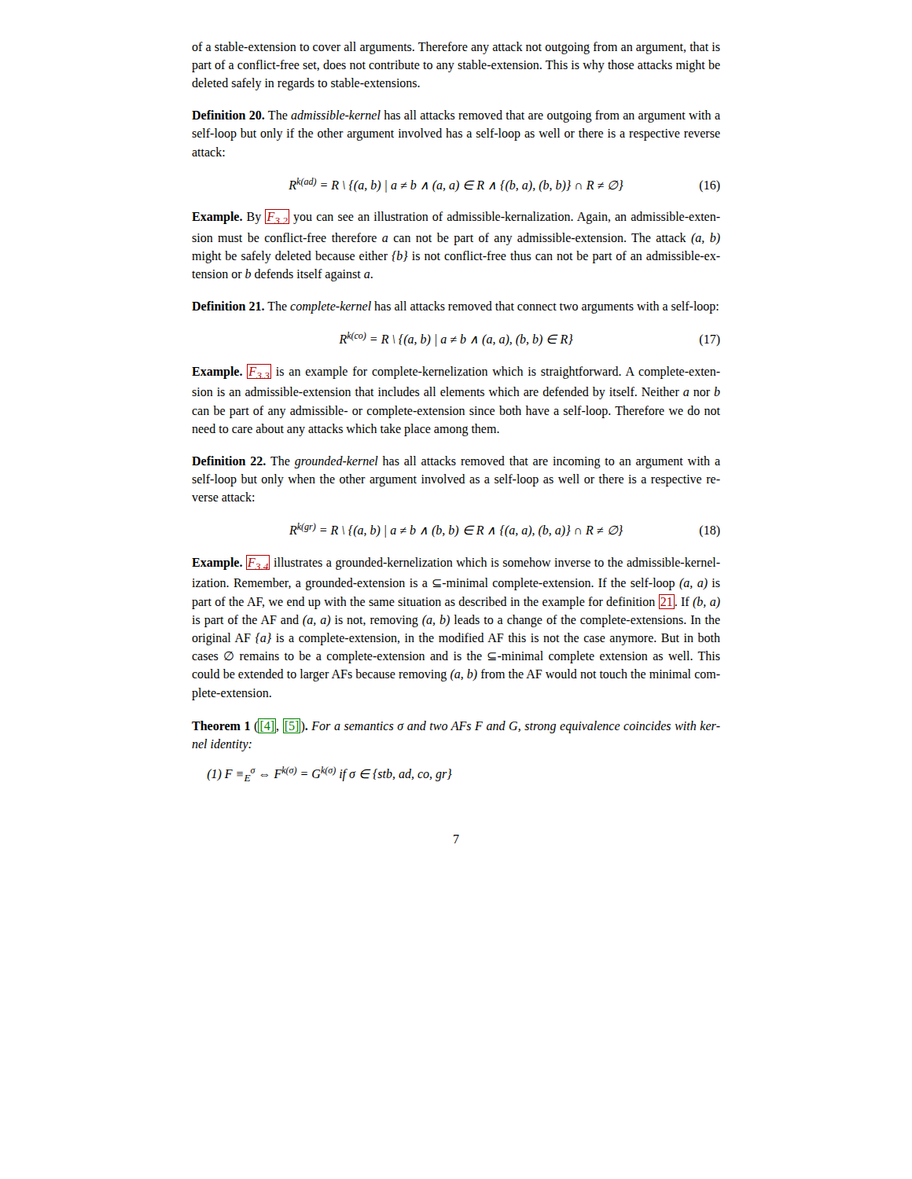of a stable-extension to cover all arguments. Therefore any attack not outgoing from an argument, that is part of a conflict-free set, does not contribute to any stable-extension. This is why those attacks might be deleted safely in regards to stable-extensions.
Definition 20. The admissible-kernel has all attacks removed that are outgoing from an argument with a self-loop but only if the other argument involved has a self-loop as well or there is a respective reverse attack:
Rk(ad) = R \ {(a, b) | a ≠ b ∧ (a, a) ∈ R ∧ {(b, a), (b, b)} ∩ R ≠ ∅}
(16)
Example. By F3.2 you can see an illustration of admissible-kernalization. Again, an admissible-extension must be conflict-free therefore a can not be part of any admissible-extension. The attack (a, b) might be safely deleted because either {b} is not conflict-free thus can not be part of an admissible-extension or b defends itself against a.
Definition 21. The complete-kernel has all attacks removed that connect two arguments with a self-loop:
Rk(co) = R \ {(a, b) | a ≠ b ∧ (a, a), (b, b) ∈ R}
(17)
Example. F3.3 is an example for complete-kernelization which is straightforward. A complete-extension is an admissible-extension that includes all elements which are defended by itself. Neither a nor b can be part of any admissible- or complete-extension since both have a self-loop. Therefore we do not need to care about any attacks which take place among them.
Definition 22. The grounded-kernel has all attacks removed that are incoming to an argument with a self-loop but only when the other argument involved as a self-loop as well or there is a respective reverse attack:
Rk(gr) = R \ {(a, b) | a ≠ b ∧ (b, b) ∈ R ∧ {(a, a), (b, a)} ∩ R ≠ ∅}
(18)
Example. F3.4 illustrates a grounded-kernelization which is somehow inverse to the admissible-kernelization. Remember, a grounded-extension is a ⊆-minimal complete-extension. If the self-loop (a, a) is part of the AF, we end up with the same situation as described in the example for definition 21. If (b, a) is part of the AF and (a, a) is not, removing (a, b) leads to a change of the complete-extensions. In the original AF {a} is a complete-extension, in the modified AF this is not the case anymore. But in both cases ∅ remains to be a complete-extension and is the ⊆-minimal complete extension as well. This could be extended to larger AFs because removing (a, b) from the AF would not touch the minimal complete-extension.
Theorem 1 ([4], [5]). For a semantics σ and two AFs F and G, strong equivalence coincides with kernel identity:
(1) F ≡Eσ ⇔ Fk(σ) = Gk(σ) if σ ∈ {stb, ad, co, gr}
7